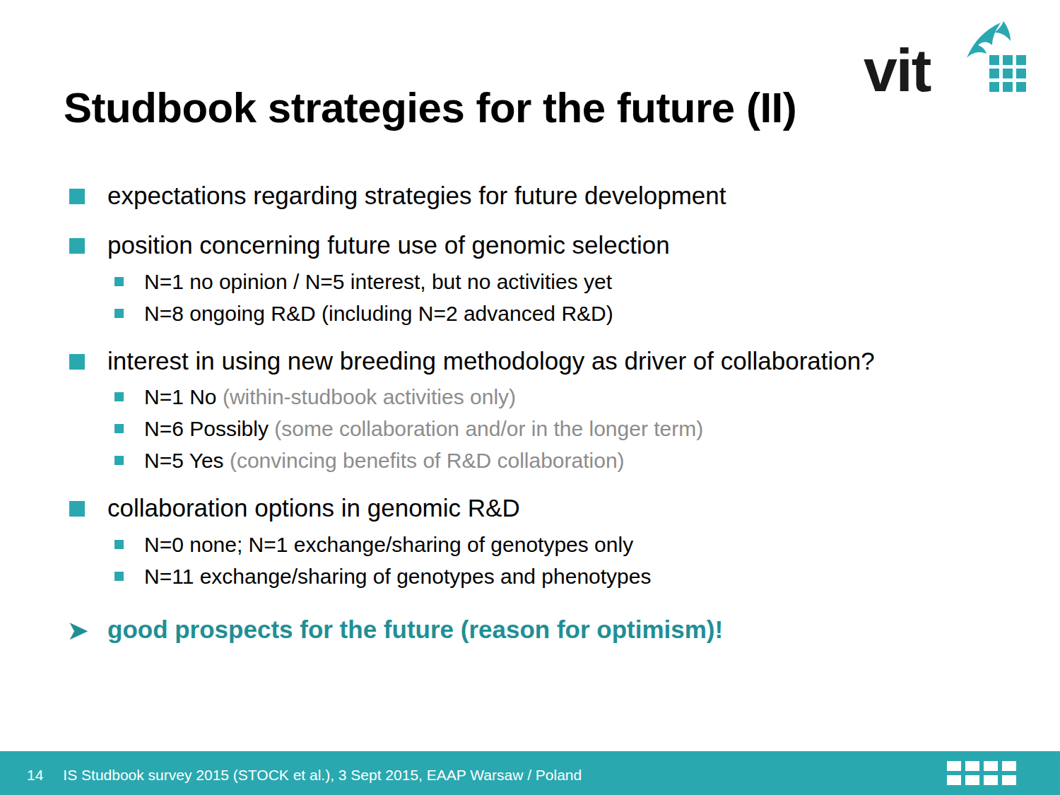vit
Studbook strategies for the future (II)
expectations regarding strategies for future development
position concerning future use of genomic selection
N=1 no opinion / N=5 interest, but no activities yet
N=8 ongoing R&D (including N=2 advanced R&D)
interest in using new breeding methodology as driver of collaboration?
N=1 No (within-studbook activities only)
N=6 Possibly (some collaboration and/or in the longer term)
N=5 Yes (convincing benefits of R&D collaboration)
collaboration options in genomic R&D
N=0 none; N=1 exchange/sharing of genotypes only
N=11 exchange/sharing of genotypes and phenotypes
➤ good prospects for the future (reason for optimism)!
14 IS Studbook survey 2015 (STOCK et al.), 3 Sept 2015, EAAP Warsaw / Poland